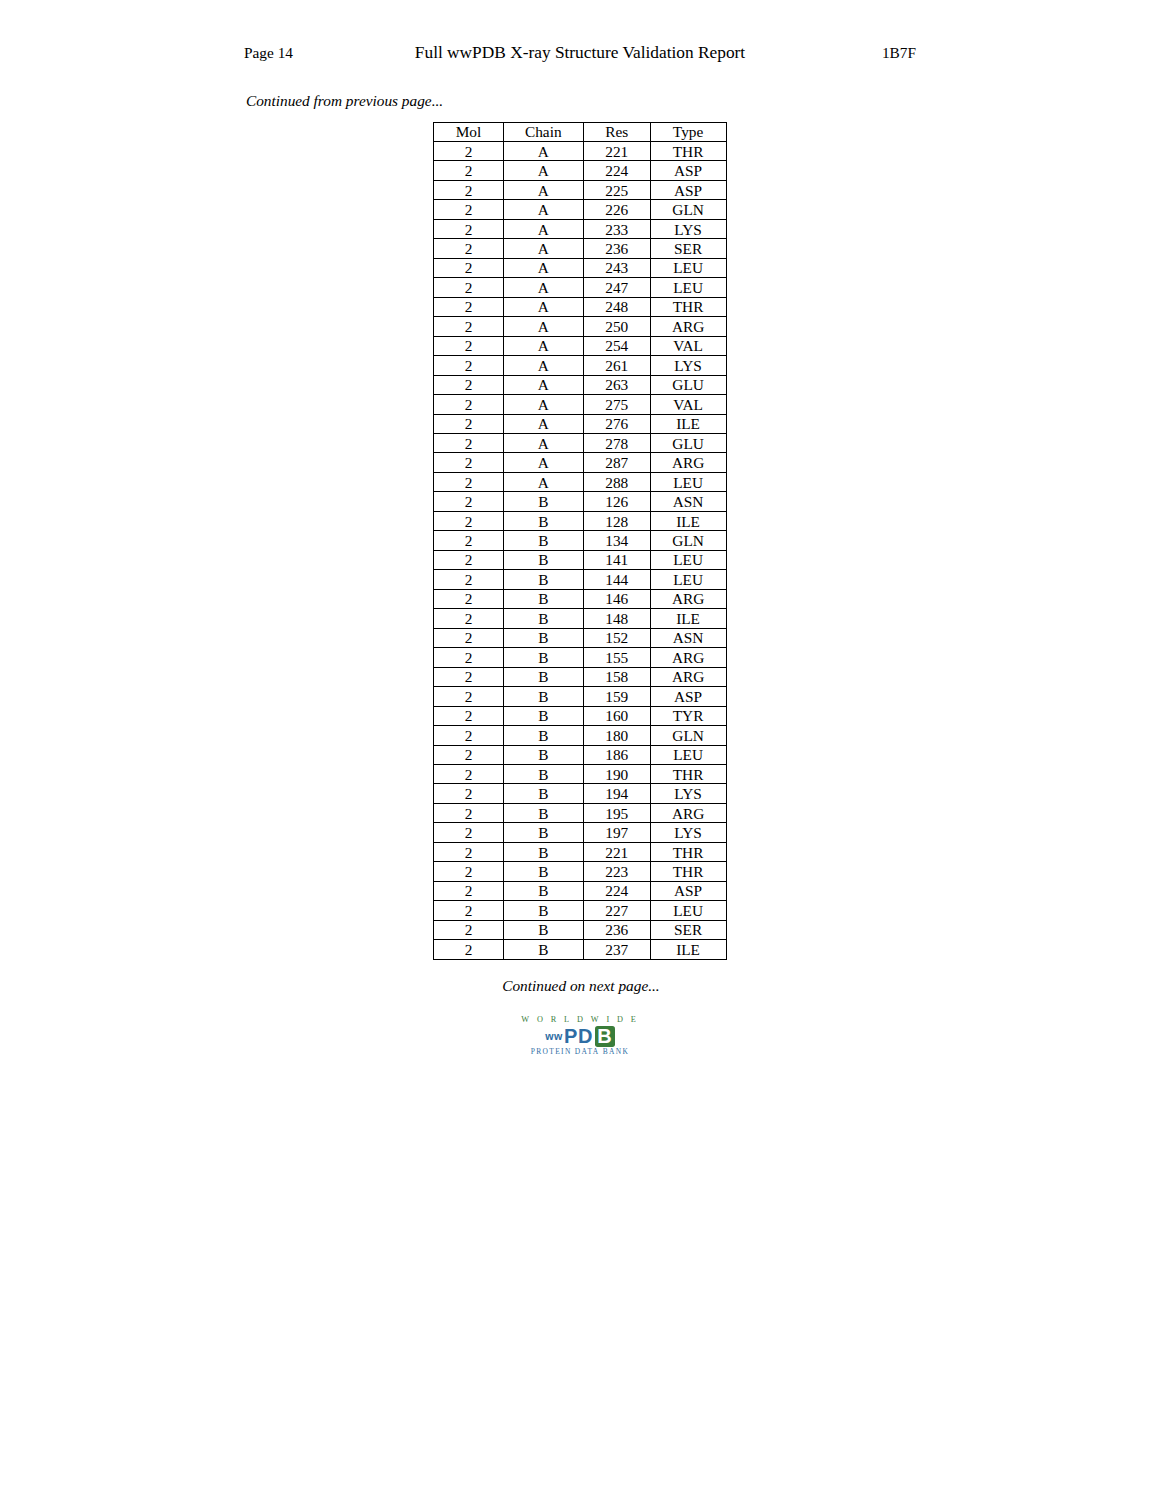Page 14
Full wwPDB X-ray Structure Validation Report
1B7F
Continued from previous page...
| Mol | Chain | Res | Type |
| --- | --- | --- | --- |
| 2 | A | 221 | THR |
| 2 | A | 224 | ASP |
| 2 | A | 225 | ASP |
| 2 | A | 226 | GLN |
| 2 | A | 233 | LYS |
| 2 | A | 236 | SER |
| 2 | A | 243 | LEU |
| 2 | A | 247 | LEU |
| 2 | A | 248 | THR |
| 2 | A | 250 | ARG |
| 2 | A | 254 | VAL |
| 2 | A | 261 | LYS |
| 2 | A | 263 | GLU |
| 2 | A | 275 | VAL |
| 2 | A | 276 | ILE |
| 2 | A | 278 | GLU |
| 2 | A | 287 | ARG |
| 2 | A | 288 | LEU |
| 2 | B | 126 | ASN |
| 2 | B | 128 | ILE |
| 2 | B | 134 | GLN |
| 2 | B | 141 | LEU |
| 2 | B | 144 | LEU |
| 2 | B | 146 | ARG |
| 2 | B | 148 | ILE |
| 2 | B | 152 | ASN |
| 2 | B | 155 | ARG |
| 2 | B | 158 | ARG |
| 2 | B | 159 | ASP |
| 2 | B | 160 | TYR |
| 2 | B | 180 | GLN |
| 2 | B | 186 | LEU |
| 2 | B | 190 | THR |
| 2 | B | 194 | LYS |
| 2 | B | 195 | ARG |
| 2 | B | 197 | LYS |
| 2 | B | 221 | THR |
| 2 | B | 223 | THR |
| 2 | B | 224 | ASP |
| 2 | B | 227 | LEU |
| 2 | B | 236 | SER |
| 2 | B | 237 | ILE |
Continued on next page...
W O R L D W I D E
ww PD B
PROTEIN DATA BANK